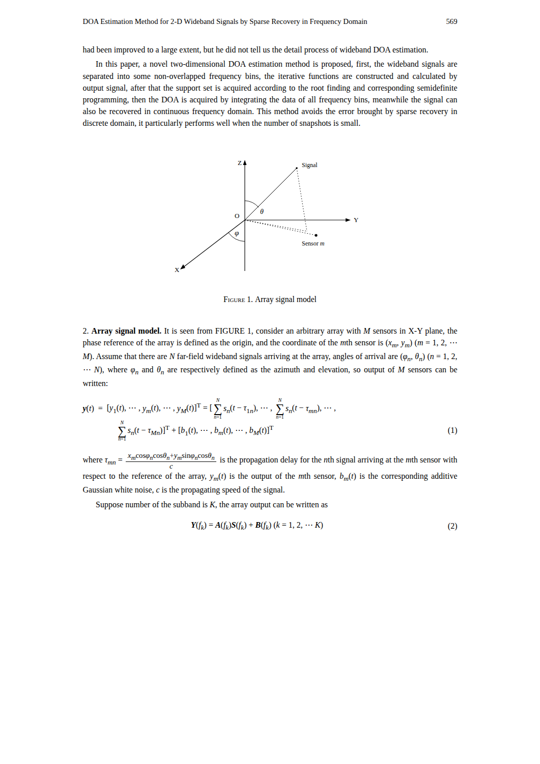DOA Estimation Method for 2-D Wideband Signals by Sparse Recovery in Frequency Domain 569
had been improved to a large extent, but he did not tell us the detail process of wideband DOA estimation.
In this paper, a novel two-dimensional DOA estimation method is proposed, first, the wideband signals are separated into some non-overlapped frequency bins, the iterative functions are constructed and calculated by output signal, after that the support set is acquired according to the root finding and corresponding semidefinite programming, then the DOA is acquired by integrating the data of all frequency bins, meanwhile the signal can also be recovered in continuous frequency domain. This method avoids the error brought by sparse recovery in discrete domain, it particularly performs well when the number of snapshots is small.
Z Y X O Signal Sensor m θ φ
Figure 1. Array signal model
2. Array signal model. It is seen from FIGURE 1, consider an arbitrary array with M sensors in X-Y plane, the phase reference of the array is defined as the origin, and the coordinate of the mth sensor is (xm, ym) (m = 1, 2, ⋯ M). Assume that there are N far-field wideband signals arriving at the array, angles of arrival are (φn, θn) (n = 1, 2, ⋯ N), where φn and θn are respectively defined as the azimuth and elevation, so output of M sensors can be written:
y(t)
=
[y1(t), ⋯ , ym(t), ⋯ , yM(t)]T = [N∑n=1 sn(t − τ1n), ⋯ , N∑n=1 sn(t − τmn), ⋯ ,
N∑n=1 sn(t − τMn)]T + [b1(t), ⋯ , bm(t), ⋯ , bM(t)]T
(1)
where τmn = xmcosφncosθn+ymsinφncosθn c is the propagation delay for the nth signal arriving at the mth sensor with respect to the reference of the array, ym(t) is the output of the mth sensor, bm(t) is the corresponding additive Gaussian white noise, c is the propagating speed of the signal.
Suppose number of the subband is K, the array output can be written as
Y(fk) = A(fk)S(fk) + B(fk) (k = 1, 2, ⋯ K)
(2)